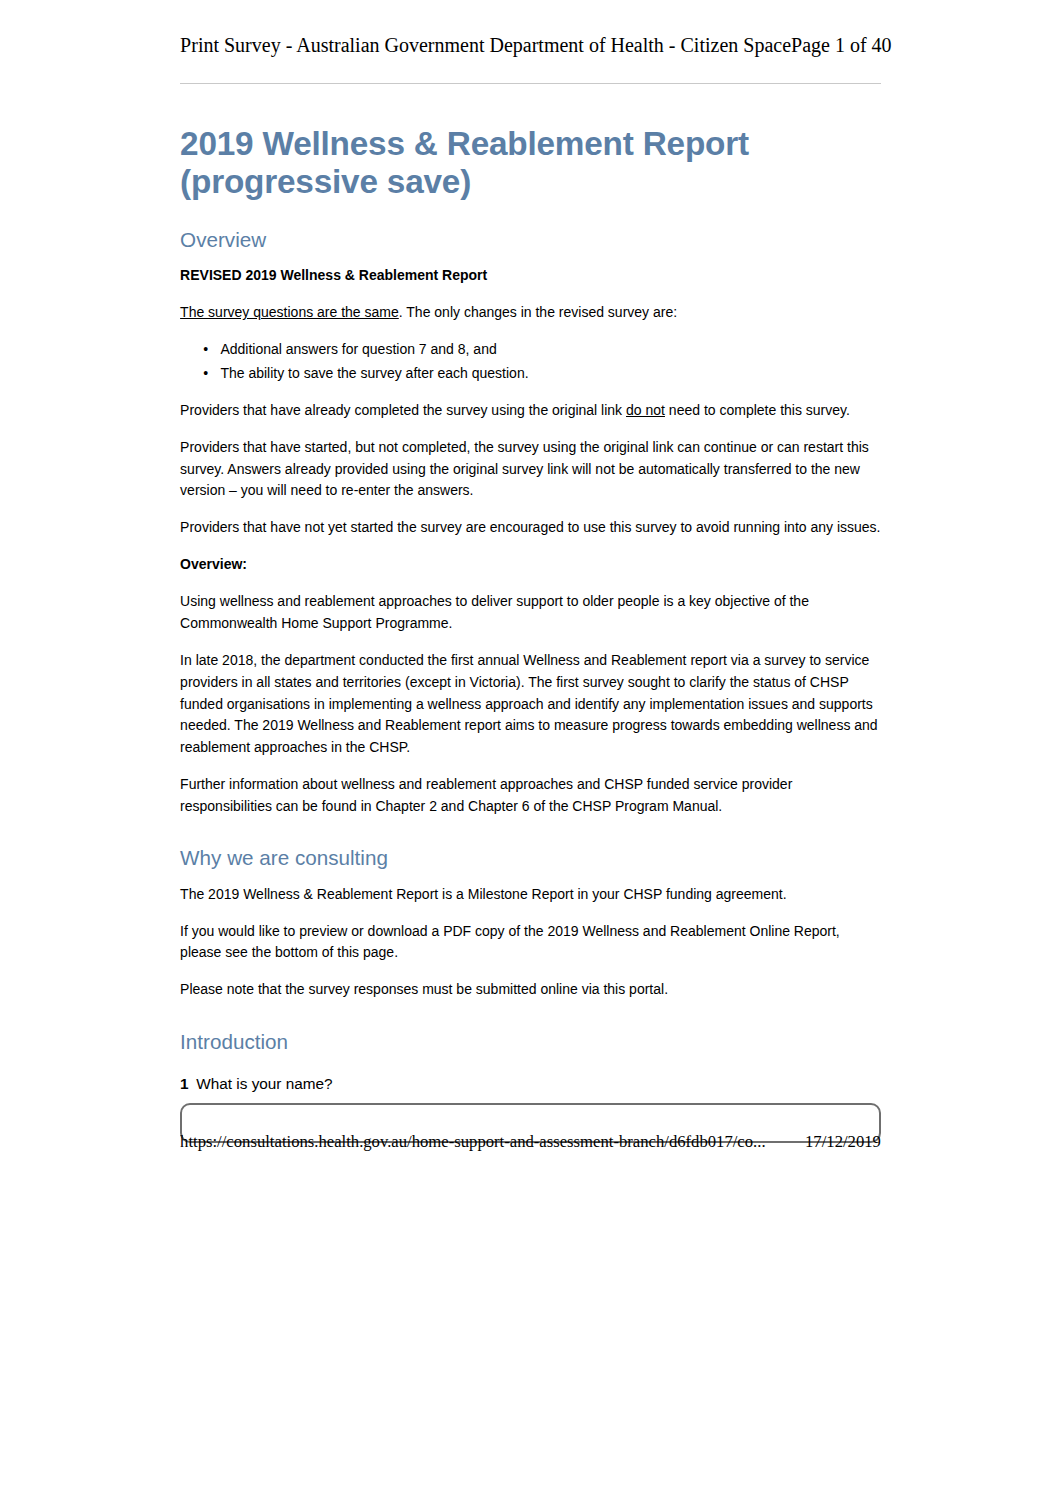Print Survey - Australian Government Department of Health - Citizen Space Page 1 of 40
2019 Wellness & Reablement Report (progressive save)
Overview
REVISED 2019 Wellness & Reablement Report
The survey questions are the same. The only changes in the revised survey are:
Additional answers for question 7 and 8, and
The ability to save the survey after each question.
Providers that have already completed the survey using the original link do not need to complete this survey.
Providers that have started, but not completed, the survey using the original link can continue or can restart this survey. Answers already provided using the original survey link will not be automatically transferred to the new version – you will need to re-enter the answers.
Providers that have not yet started the survey are encouraged to use this survey to avoid running into any issues.
Overview:
Using wellness and reablement approaches to deliver support to older people is a key objective of the Commonwealth Home Support Programme.
In late 2018, the department conducted the first annual Wellness and Reablement report via a survey to service providers in all states and territories (except in Victoria). The first survey sought to clarify the status of CHSP funded organisations in implementing a wellness approach and identify any implementation issues and supports needed. The 2019 Wellness and Reablement report aims to measure progress towards embedding wellness and reablement approaches in the CHSP.
Further information about wellness and reablement approaches and CHSP funded service provider responsibilities can be found in Chapter 2 and Chapter 6 of the CHSP Program Manual.
Why we are consulting
The 2019 Wellness & Reablement Report is a Milestone Report in your CHSP funding agreement.
If you would like to preview or download a PDF copy of the 2019 Wellness and Reablement Online Report, please see the bottom of this page.
Please note that the survey responses must be submitted online via this portal.
Introduction
1 What is your name?
https://consultations.health.gov.au/home-support-and-assessment-branch/d6fdb017/co... 17/12/2019